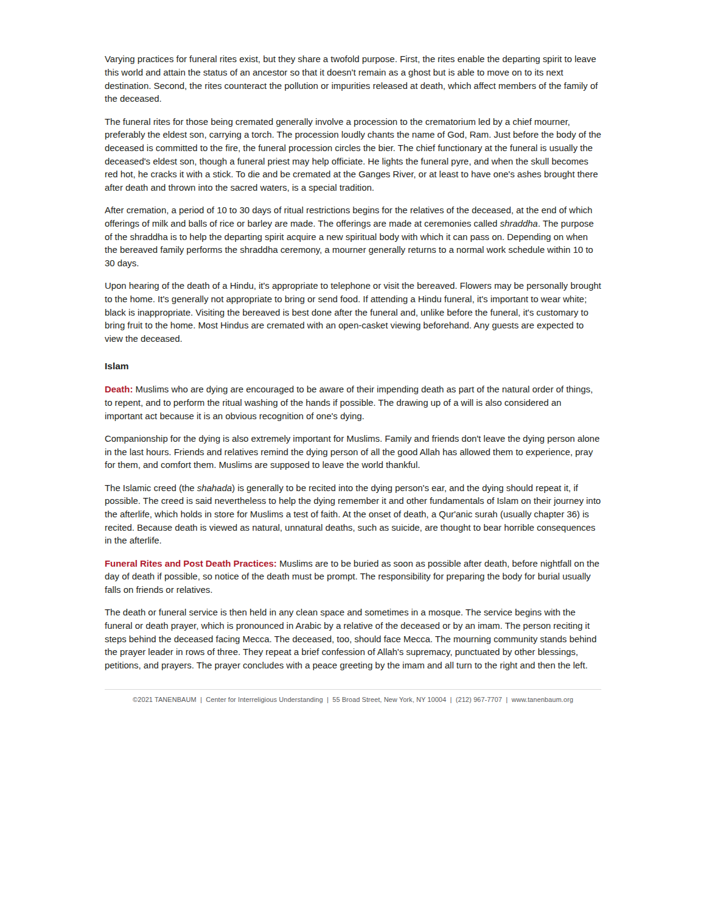Varying practices for funeral rites exist, but they share a twofold purpose. First, the rites enable the departing spirit to leave this world and attain the status of an ancestor so that it doesn't remain as a ghost but is able to move on to its next destination. Second, the rites counteract the pollution or impurities released at death, which affect members of the family of the deceased.
The funeral rites for those being cremated generally involve a procession to the crematorium led by a chief mourner, preferably the eldest son, carrying a torch. The procession loudly chants the name of God, Ram. Just before the body of the deceased is committed to the fire, the funeral procession circles the bier. The chief functionary at the funeral is usually the deceased's eldest son, though a funeral priest may help officiate. He lights the funeral pyre, and when the skull becomes red hot, he cracks it with a stick. To die and be cremated at the Ganges River, or at least to have one's ashes brought there after death and thrown into the sacred waters, is a special tradition.
After cremation, a period of 10 to 30 days of ritual restrictions begins for the relatives of the deceased, at the end of which offerings of milk and balls of rice or barley are made. The offerings are made at ceremonies called shraddha. The purpose of the shraddha is to help the departing spirit acquire a new spiritual body with which it can pass on. Depending on when the bereaved family performs the shraddha ceremony, a mourner generally returns to a normal work schedule within 10 to 30 days.
Upon hearing of the death of a Hindu, it's appropriate to telephone or visit the bereaved. Flowers may be personally brought to the home. It's generally not appropriate to bring or send food. If attending a Hindu funeral, it's important to wear white; black is inappropriate. Visiting the bereaved is best done after the funeral and, unlike before the funeral, it's customary to bring fruit to the home. Most Hindus are cremated with an open-casket viewing beforehand. Any guests are expected to view the deceased.
Islam
Death: Muslims who are dying are encouraged to be aware of their impending death as part of the natural order of things, to repent, and to perform the ritual washing of the hands if possible. The drawing up of a will is also considered an important act because it is an obvious recognition of one's dying.
Companionship for the dying is also extremely important for Muslims. Family and friends don't leave the dying person alone in the last hours. Friends and relatives remind the dying person of all the good Allah has allowed them to experience, pray for them, and comfort them. Muslims are supposed to leave the world thankful.
The Islamic creed (the shahada) is generally to be recited into the dying person's ear, and the dying should repeat it, if possible. The creed is said nevertheless to help the dying remember it and other fundamentals of Islam on their journey into the afterlife, which holds in store for Muslims a test of faith. At the onset of death, a Qur'anic surah (usually chapter 36) is recited. Because death is viewed as natural, unnatural deaths, such as suicide, are thought to bear horrible consequences in the afterlife.
Funeral Rites and Post Death Practices: Muslims are to be buried as soon as possible after death, before nightfall on the day of death if possible, so notice of the death must be prompt. The responsibility for preparing the body for burial usually falls on friends or relatives.
The death or funeral service is then held in any clean space and sometimes in a mosque. The service begins with the funeral or death prayer, which is pronounced in Arabic by a relative of the deceased or by an imam. The person reciting it steps behind the deceased facing Mecca. The deceased, too, should face Mecca. The mourning community stands behind the prayer leader in rows of three. They repeat a brief confession of Allah's supremacy, punctuated by other blessings, petitions, and prayers. The prayer concludes with a peace greeting by the imam and all turn to the right and then the left.
©2021 TANENBAUM | Center for Interreligious Understanding | 55 Broad Street, New York, NY 10004 | (212) 967-7707 | www.tanenbaum.org